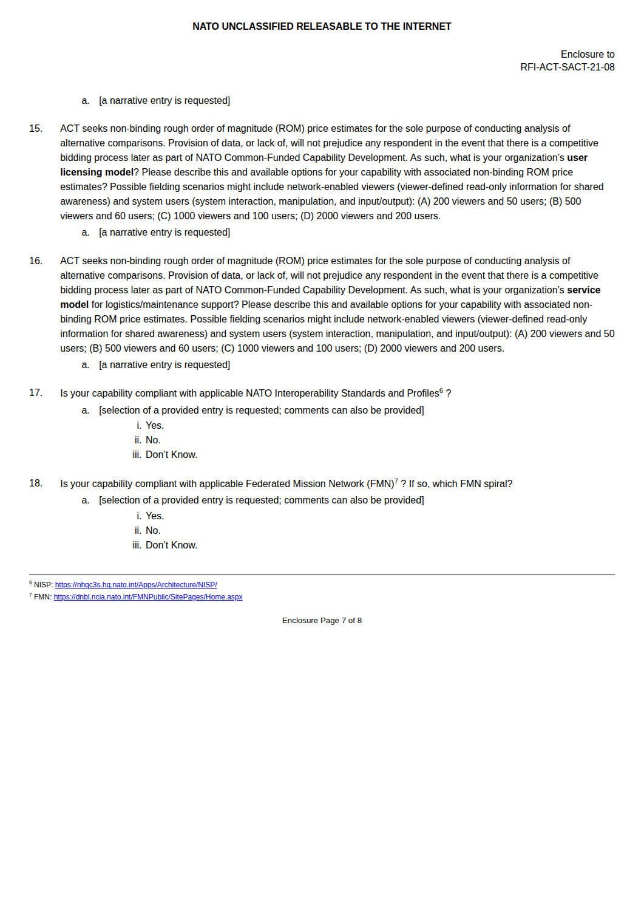NATO UNCLASSIFIED RELEASABLE TO THE INTERNET
Enclosure to
RFI-ACT-SACT-21-08
a.[a narrative entry is requested]
15. ACT seeks non-binding rough order of magnitude (ROM) price estimates for the sole purpose of conducting analysis of alternative comparisons. Provision of data, or lack of, will not prejudice any respondent in the event that there is a competitive bidding process later as part of NATO Common-Funded Capability Development. As such, what is your organization’s user licensing model? Please describe this and available options for your capability with associated non-binding ROM price estimates? Possible fielding scenarios might include network-enabled viewers (viewer-defined read-only information for shared awareness) and system users (system interaction, manipulation, and input/output): (A) 200 viewers and 50 users; (B) 500 viewers and 60 users; (C) 1000 viewers and 100 users; (D) 2000 viewers and 200 users.
a.[a narrative entry is requested]
16. ACT seeks non-binding rough order of magnitude (ROM) price estimates for the sole purpose of conducting analysis of alternative comparisons. Provision of data, or lack of, will not prejudice any respondent in the event that there is a competitive bidding process later as part of NATO Common-Funded Capability Development. As such, what is your organization’s service model for logistics/maintenance support? Please describe this and available options for your capability with associated non-binding ROM price estimates. Possible fielding scenarios might include network-enabled viewers (viewer-defined read-only information for shared awareness) and system users (system interaction, manipulation, and input/output): (A) 200 viewers and 50 users; (B) 500 viewers and 60 users; (C) 1000 viewers and 100 users; (D) 2000 viewers and 200 users.
a.[a narrative entry is requested]
17. Is your capability compliant with applicable NATO Interoperability Standards and Profiles6 ?
a.[selection of a provided entry is requested; comments can also be provided]
i. Yes.
ii. No.
iii. Don’t Know.
18. Is your capability compliant with applicable Federated Mission Network (FMN)7 ? If so, which FMN spiral?
a.[selection of a provided entry is requested; comments can also be provided]
i. Yes.
ii. No.
iii. Don’t Know.
6 NISP: https://nhqc3s.hq.nato.int/Apps/Architecture/NISP/
7 FMN: https://dnbl.ncia.nato.int/FMNPublic/SitePages/Home.aspx
Enclosure Page 7 of 8